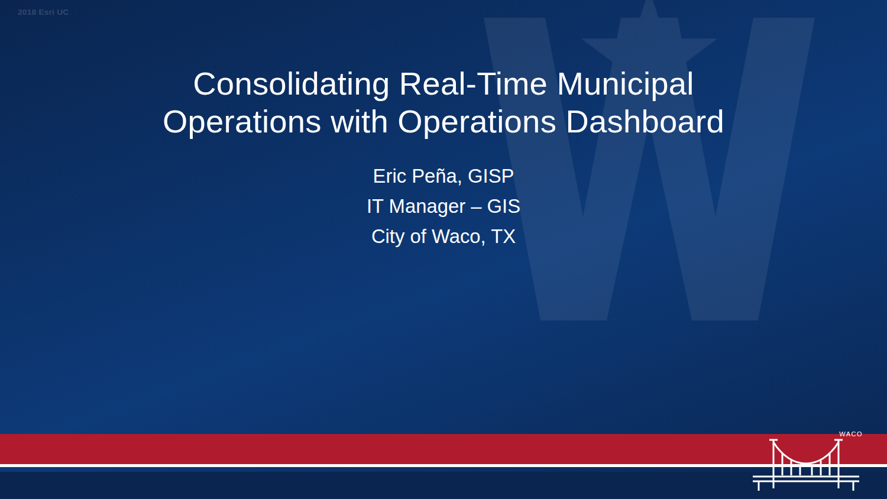2018 Esri UC
Consolidating Real-Time Municipal Operations with Operations Dashboard
Eric Peña, GISP IT Manager – GIS City of Waco, TX
WACO